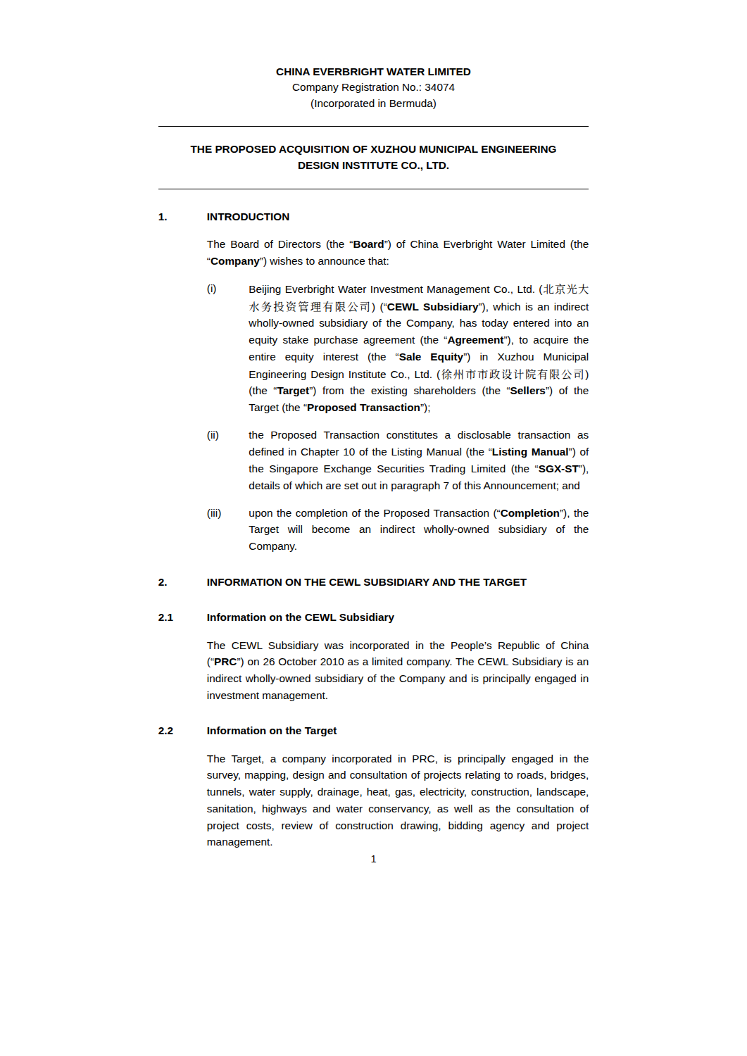CHINA EVERBRIGHT WATER LIMITED
Company Registration No.: 34074
(Incorporated in Bermuda)
THE PROPOSED ACQUISITION OF XUZHOU MUNICIPAL ENGINEERING DESIGN INSTITUTE CO., LTD.
1.
INTRODUCTION
The Board of Directors (the “Board”) of China Everbright Water Limited (the “Company”) wishes to announce that:
(i)
Beijing Everbright Water Investment Management Co., Ltd. (北京光大水务投资管理有限公司) (“CEWL Subsidiary”), which is an indirect wholly-owned subsidiary of the Company, has today entered into an equity stake purchase agreement (the “Agreement”), to acquire the entire equity interest (the “Sale Equity”) in Xuzhou Municipal Engineering Design Institute Co., Ltd. (徐州市市政设计院有限公司) (the “Target”) from the existing shareholders (the “Sellers”) of the Target (the “Proposed Transaction”);
(ii)
the Proposed Transaction constitutes a disclosable transaction as defined in Chapter 10 of the Listing Manual (the “Listing Manual”) of the Singapore Exchange Securities Trading Limited (the “SGX-ST”), details of which are set out in paragraph 7 of this Announcement; and
(iii)
upon the completion of the Proposed Transaction (“Completion”), the Target will become an indirect wholly-owned subsidiary of the Company.
2.
INFORMATION ON THE CEWL SUBSIDIARY AND THE TARGET
2.1
Information on the CEWL Subsidiary
The CEWL Subsidiary was incorporated in the People’s Republic of China (“PRC”) on 26 October 2010 as a limited company. The CEWL Subsidiary is an indirect wholly-owned subsidiary of the Company and is principally engaged in investment management.
2.2
Information on the Target
The Target, a company incorporated in PRC, is principally engaged in the survey, mapping, design and consultation of projects relating to roads, bridges, tunnels, water supply, drainage, heat, gas, electricity, construction, landscape, sanitation, highways and water conservancy, as well as the consultation of project costs, review of construction drawing, bidding agency and project management.
1